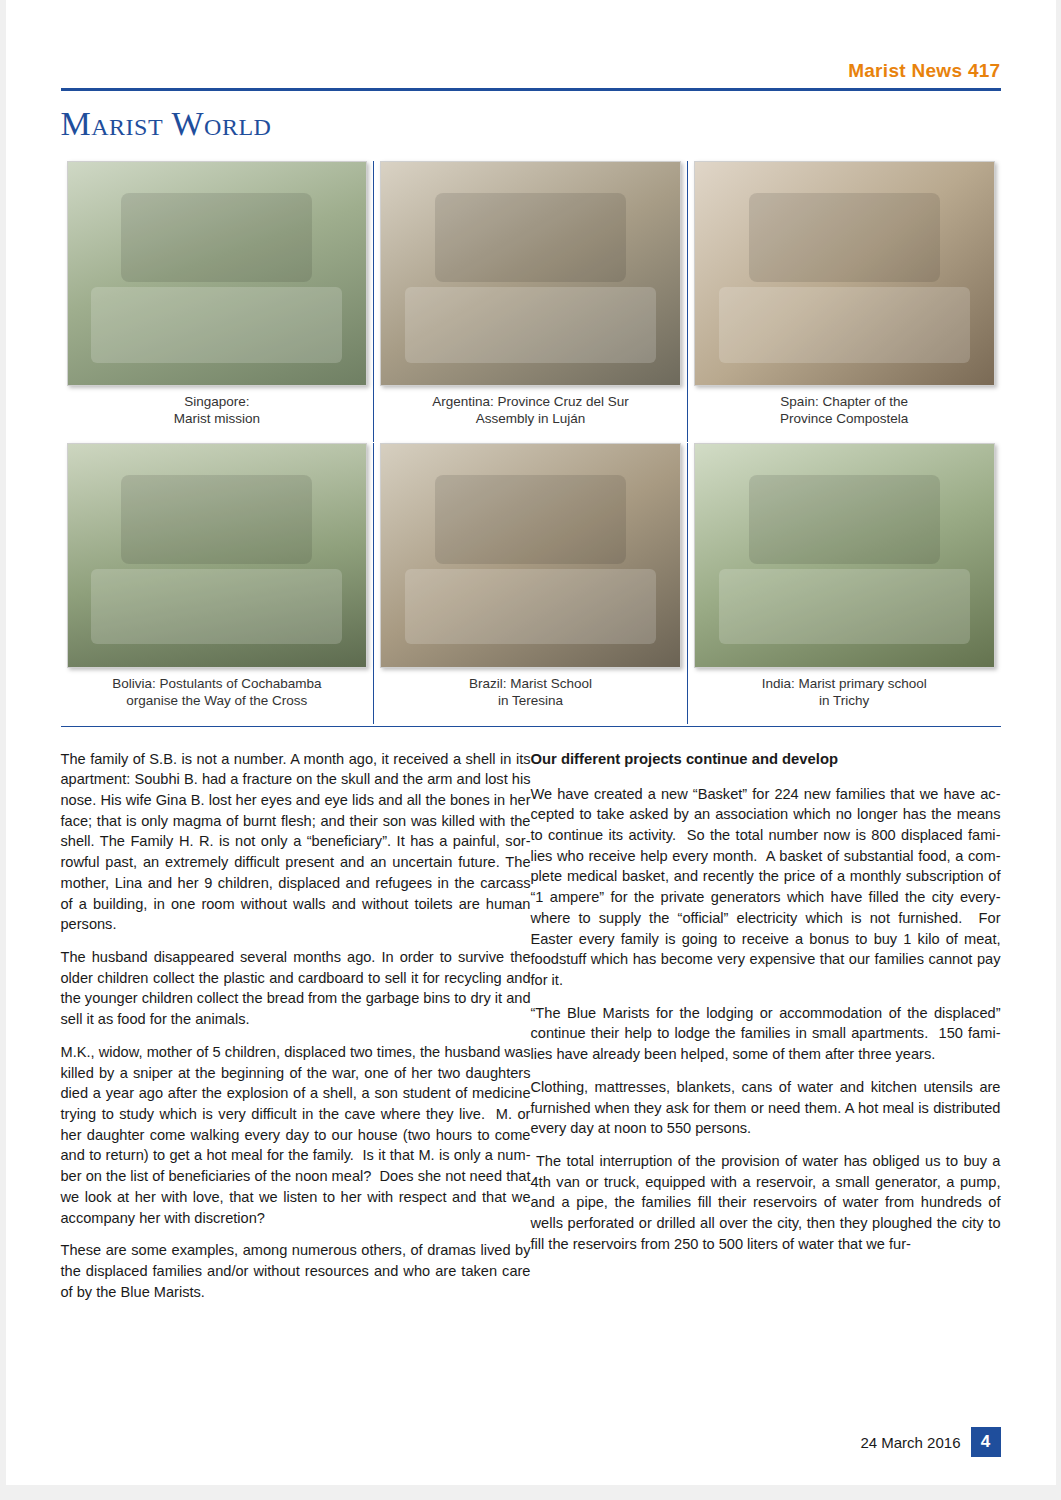Marist News 417
Marist World
| Singapore: Marist mission | Argentina: Province Cruz del Sur Assembly in Luján | Spain: Chapter of the Province Compostela |
| Bolivia: Postulants of Cochabamba organise the Way of the Cross | Brazil: Marist School in Teresina | India: Marist primary school in Trichy |
| The family of S.B. is not a number. A month ago, it received a shell in its apartment: Soubhi B. had a fracture on the skull and the arm and lost his nose. His wife Gina B. lost her eyes and eye lids and all the bones in her face; that is only magma of burnt flesh; and their son was killed with the shell. The Family H. R. is not only a “beneficiary”. It has a painful, sorrowful past, an extremely difficult present and an uncertain future. The mother, Lina and her 9 children, displaced and refugees in the carcass of a building, in one room without walls and without toilets are human persons. The husband disappeared several months ago. In order to survive the older children collect the plastic and cardboard to sell it for recycling and the younger children collect the bread from the garbage bins to dry it and sell it as food for the animals. M.K., widow, mother of 5 children, displaced two times, the husband was killed by a sniper at the beginning of the war, one of her two daughters died a year ago after the explosion of a shell, a son student of medicine trying to study which is very difficult in the cave where they live. M. or her daughter come walking every day to our house (two hours to come and to return) to get a hot meal for the family. Is it that M. is only a number on the list of beneficiaries of the noon meal? Does she not need that we look at her with love, that we listen to her with respect and that we accompany her with discretion? These are some examples, among numerous others, of dramas lived by the displaced families and/or without resources and who are taken care of by the Blue Marists. | Our different projects continue and develop We have created a new “Basket” for 224 new families that we have accepted to take asked by an association which no longer has the means to continue its activity. So the total number now is 800 displaced families who receive help every month. A basket of substantial food, a complete medical basket, and recently the price of a monthly subscription of “1 ampere” for the private generators which have filled the city everywhere to supply the “official” electricity which is not furnished. For Easter every family is going to receive a bonus to buy 1 kilo of meat, foodstuff which has become very expensive that our families cannot pay for it. “The Blue Marists for the lodging or accommodation of the displaced” continue their help to lodge the families in small apartments. 150 families have already been helped, some of them after three years. Clothing, mattresses, blankets, cans of water and kitchen utensils are furnished when they ask for them or need them. A hot meal is distributed every day at noon to 550 persons. The total interruption of the provision of water has obliged us to buy a 4th van or truck, equipped with a reservoir, a small generator, a pump, and a pipe, the families fill their reservoirs of water from hundreds of wells perforated or drilled all over the city, then they ploughed the city to fill the reservoirs from 250 to 500 liters of water that we fur- |
24 March 2016
4